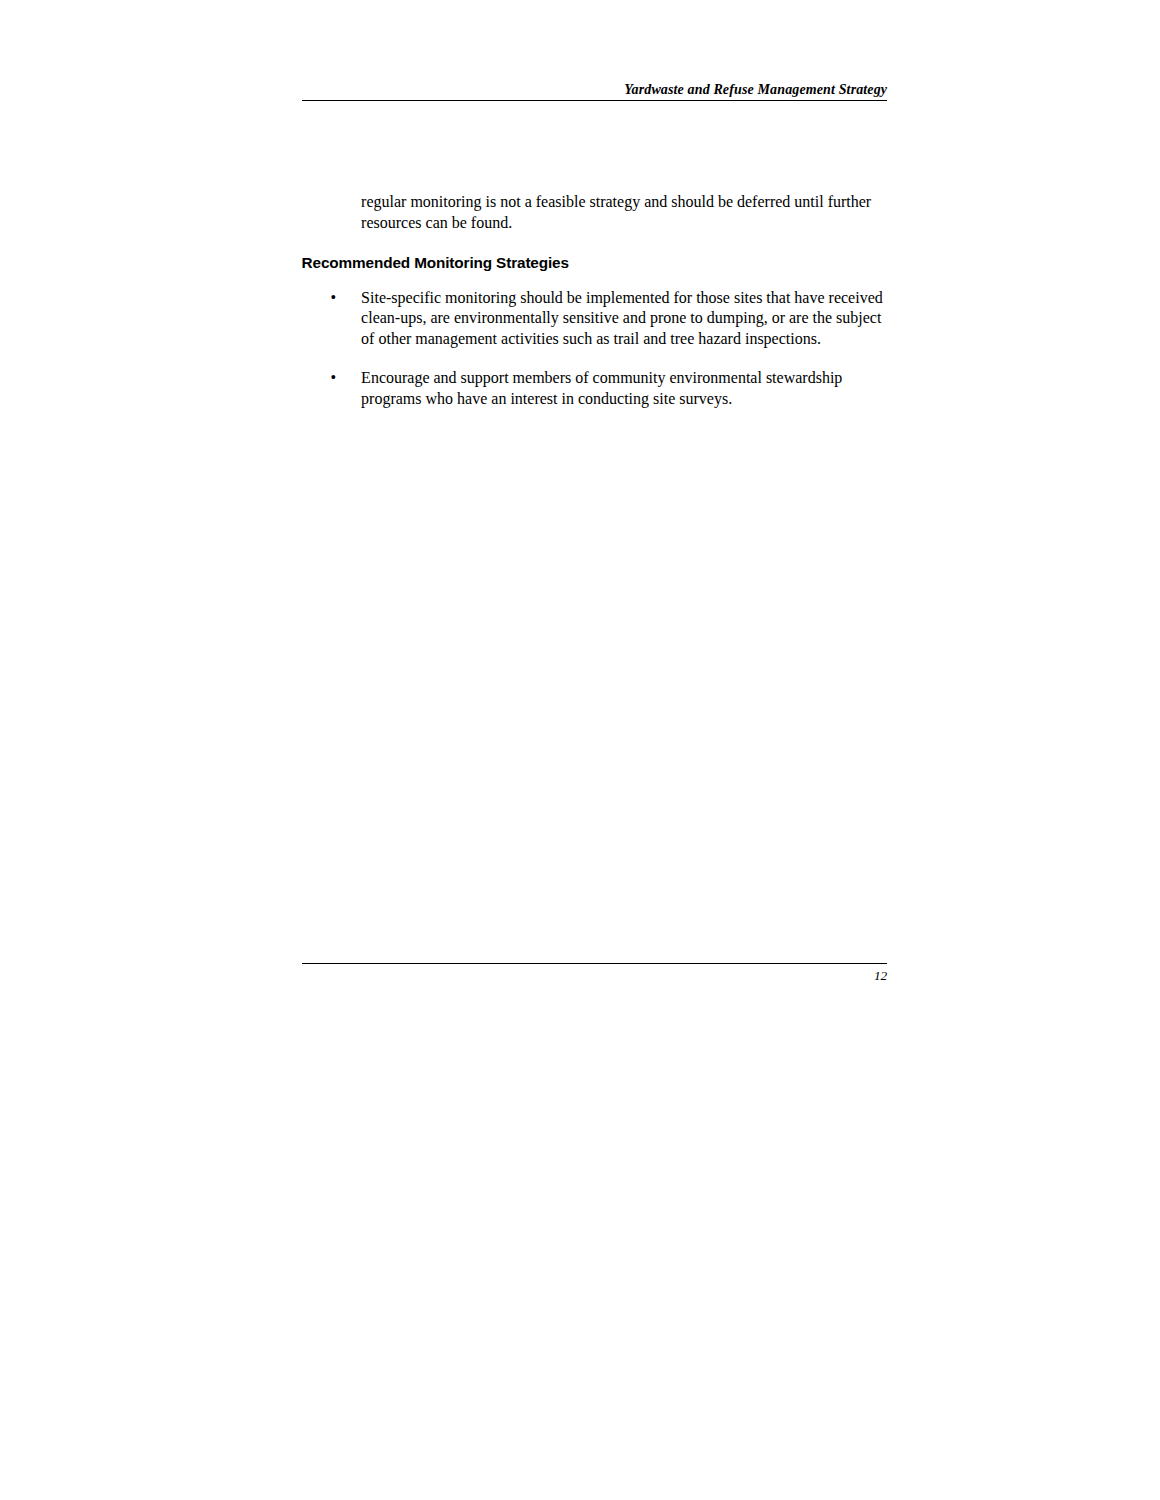Yardwaste and Refuse Management Strategy
regular monitoring is not a feasible strategy and should be deferred until further resources can be found.
Recommended Monitoring Strategies
Site-specific monitoring should be implemented for those sites that have received clean-ups, are environmentally sensitive and prone to dumping, or are the subject of other management activities such as trail and tree hazard inspections.
Encourage and support members of community environmental stewardship programs who have an interest in conducting site surveys.
12